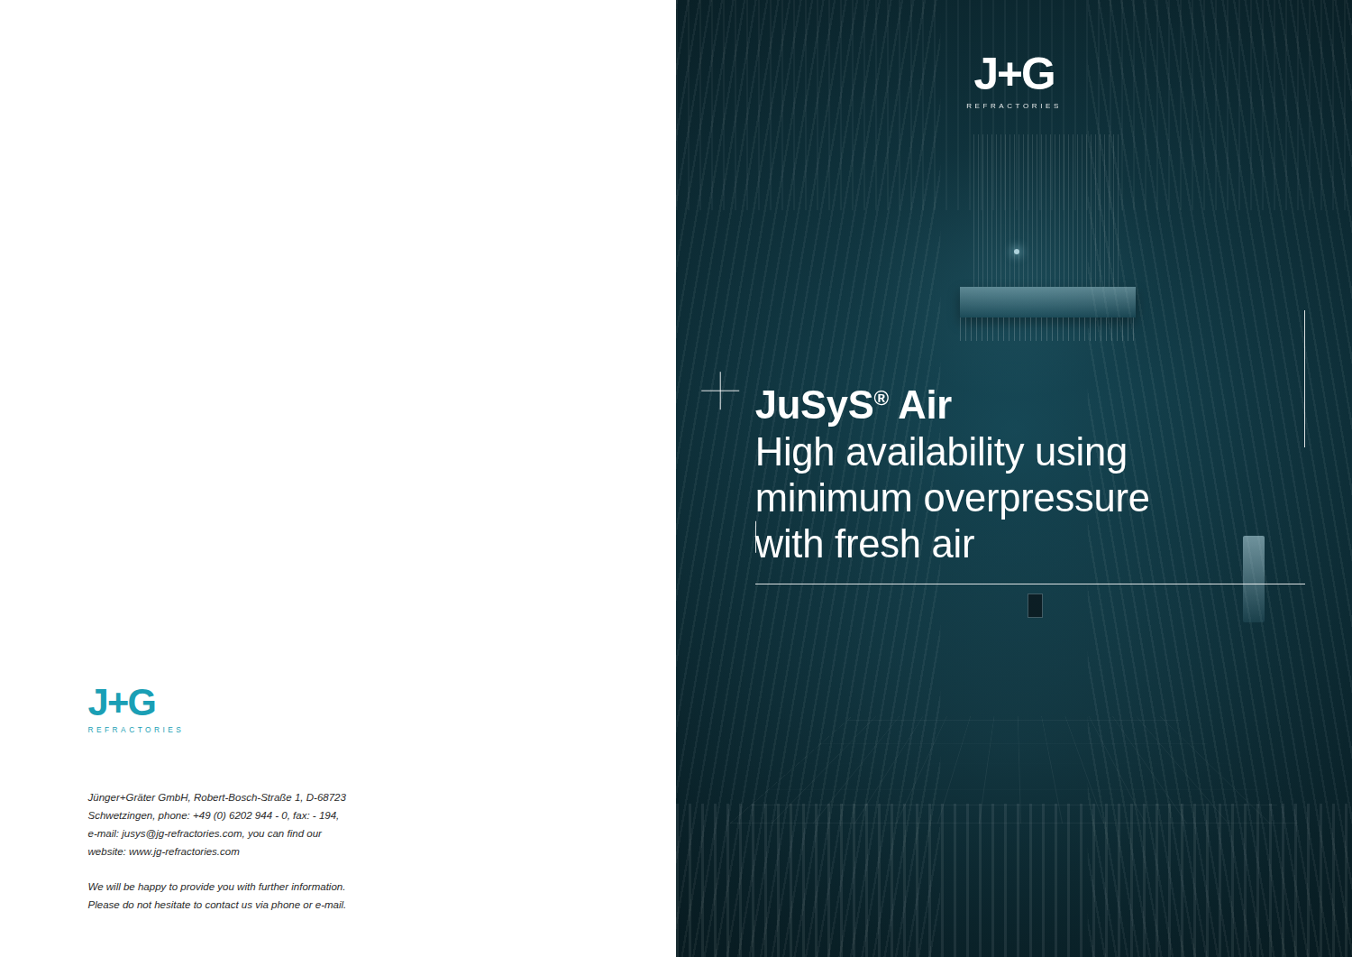J+G Refractories
Jünger+Gräter GmbH, Robert-Bosch-Straße 1, D-68723 Schwetzingen, phone: +49 (0) 6202 944 - 0, fax: - 194,
e-mail: jusys@jg-refractories.com, you can find our website: www.jg-refractories.com
We will be happy to provide you with further information.
Please do not hesitate to contact us via phone or e-mail.
J+G Refractories
JuSyS® Air High availability using
minimum overpressure
with fresh air